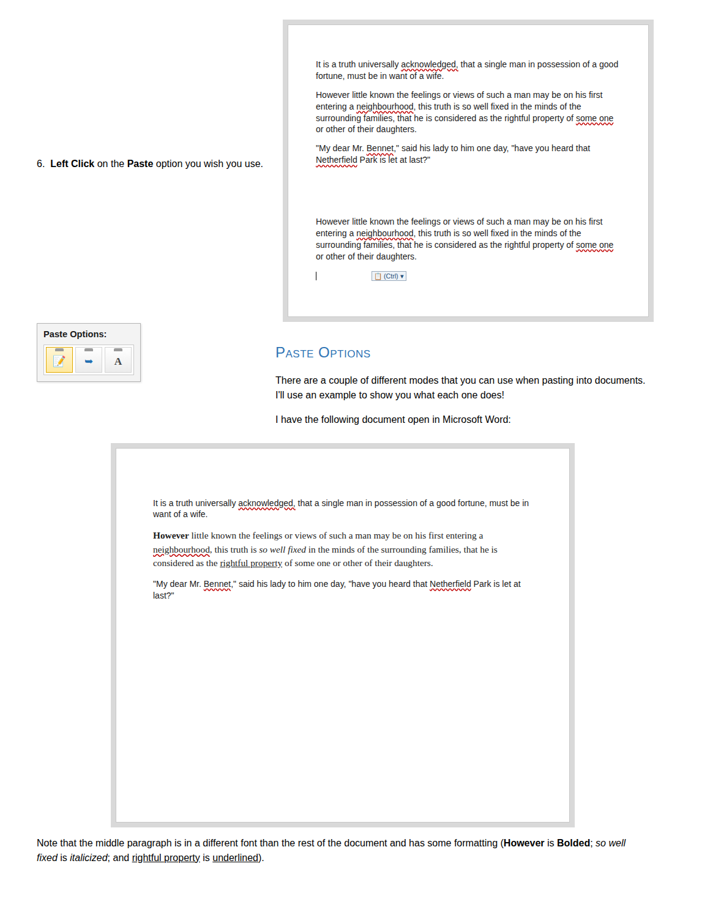6. Left Click on the Paste option you wish you use.
It is a truth universally acknowledged, that a single man in possession of a good fortune, must be in want of a wife.
However little known the feelings or views of such a man may be on his first entering a neighbourhood, this truth is so well fixed in the minds of the surrounding families, that he is considered as the rightful property of some one or other of their daughters.
"My dear Mr. Bennet," said his lady to him one day, "have you heard that Netherfield Park is let at last?"
However little known the feelings or views of such a man may be on his first entering a neighbourhood, this truth is so well fixed in the minds of the surrounding families, that he is considered as the rightful property of some one or other of their daughters.
📋 (Ctrl) ▾
Paste Options:
📝
➥
A
Paste Options
There are a couple of different modes that you can use when pasting into documents. I'll use an example to show you what each one does!
I have the following document open in Microsoft Word:
It is a truth universally acknowledged, that a single man in possession of a good fortune, must be in want of a wife.
However little known the feelings or views of such a man may be on his first entering a neighbourhood, this truth is so well fixed in the minds of the surrounding families, that he is considered as the rightful property of some one or other of their daughters.
"My dear Mr. Bennet," said his lady to him one day, "have you heard that Netherfield Park is let at last?"
Note that the middle paragraph is in a different font than the rest of the document and has some formatting (However is Bolded; so well fixed is italicized; and rightful property is underlined).